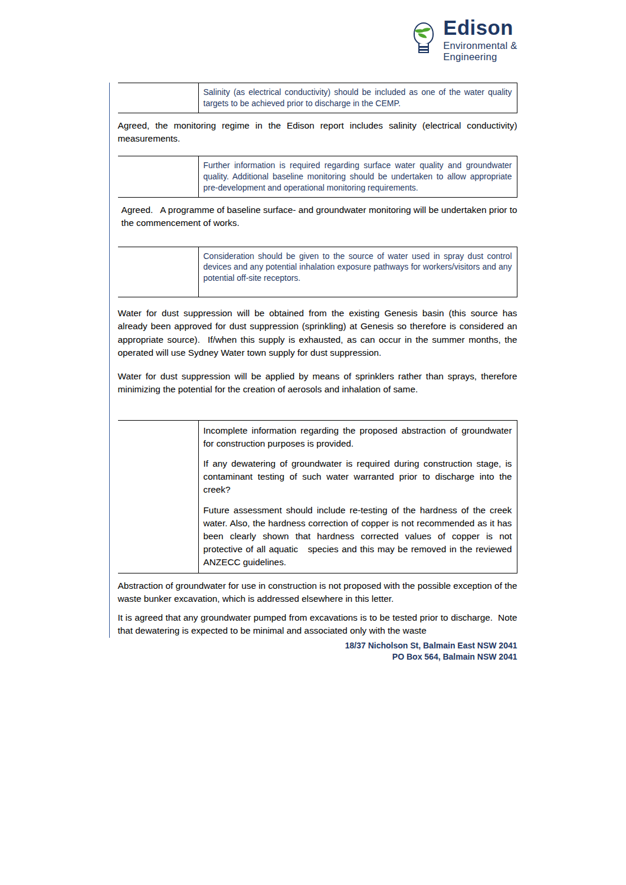Edison
Environmental &
Engineering
| | Salinity (as electrical conductivity) should be included as one of the water quality targets to be achieved prior to discharge in the CEMP. |
Agreed, the monitoring regime in the Edison report includes salinity (electrical conductivity) measurements.
| | Further information is required regarding surface water quality and groundwater quality. Additional baseline monitoring should be undertaken to allow appropriate pre-development and operational monitoring requirements. |
Agreed. A programme of baseline surface- and groundwater monitoring will be undertaken prior to the commencement of works.
| | Consideration should be given to the source of water used in spray dust control devices and any potential inhalation exposure pathways for workers/visitors and any potential off-site receptors. |
Water for dust suppression will be obtained from the existing Genesis basin (this source has already been approved for dust suppression (sprinkling) at Genesis so therefore is considered an appropriate source). If/when this supply is exhausted, as can occur in the summer months, the operated will use Sydney Water town supply for dust suppression.
Water for dust suppression will be applied by means of sprinklers rather than sprays, therefore minimizing the potential for the creation of aerosols and inhalation of same.
| | Incomplete information regarding the proposed abstraction of groundwater for construction purposes is provided. If any dewatering of groundwater is required during construction stage, is contaminant testing of such water warranted prior to discharge into the creek? Future assessment should include re-testing of the hardness of the creek water. Also, the hardness correction of copper is not recommended as it has been clearly shown that hardness corrected values of copper is not protective of all aquatic species and this may be removed in the reviewed ANZECC guidelines. |
Abstraction of groundwater for use in construction is not proposed with the possible exception of the waste bunker excavation, which is addressed elsewhere in this letter.
It is agreed that any groundwater pumped from excavations is to be tested prior to discharge. Note that dewatering is expected to be minimal and associated only with the waste
18/37 Nicholson St, Balmain East NSW 2041
PO Box 564, Balmain NSW 2041